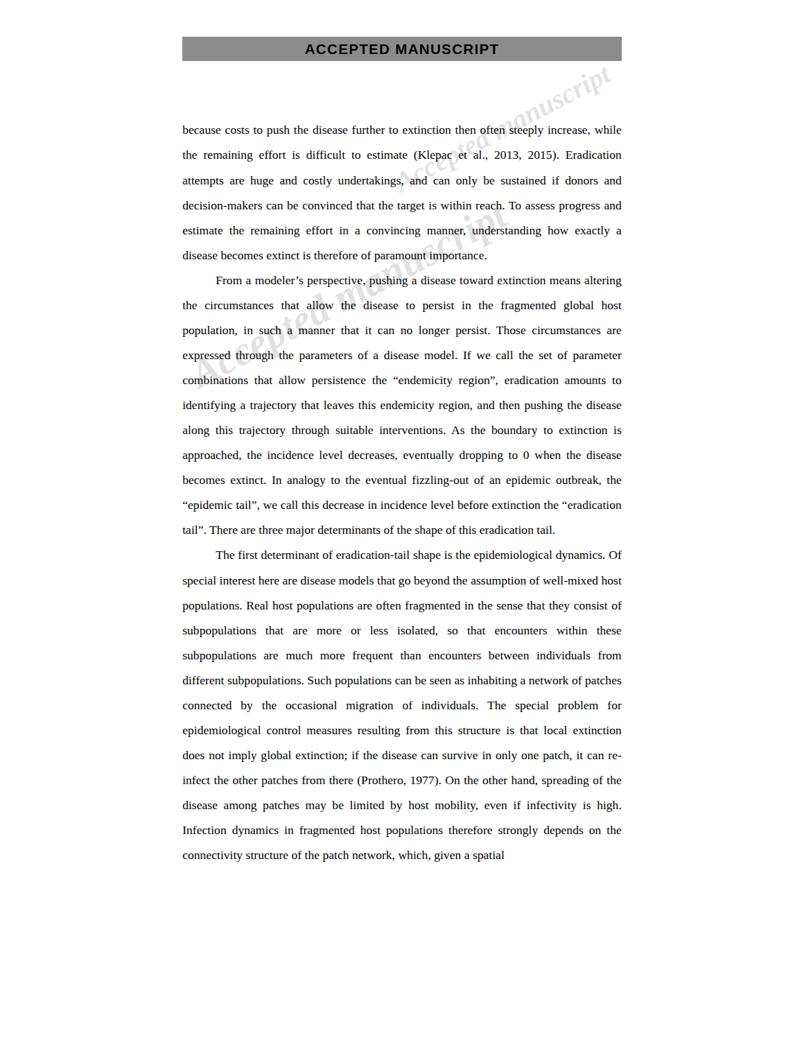ACCEPTED MANUSCRIPT
Accepted manuscript
Accepted manuscript
because costs to push the disease further to extinction then often steeply increase, while the remaining effort is difficult to estimate (Klepac et al., 2013, 2015). Eradication attempts are huge and costly undertakings, and can only be sustained if donors and decision-makers can be convinced that the target is within reach. To assess progress and estimate the remaining effort in a convincing manner, understanding how exactly a disease becomes extinct is therefore of paramount importance.
From a modeler’s perspective, pushing a disease toward extinction means altering the circumstances that allow the disease to persist in the fragmented global host population, in such a manner that it can no longer persist. Those circumstances are expressed through the parameters of a disease model. If we call the set of parameter combinations that allow persistence the “endemicity region”, eradication amounts to identifying a trajectory that leaves this endemicity region, and then pushing the disease along this trajectory through suitable interventions. As the boundary to extinction is approached, the incidence level decreases, eventually dropping to 0 when the disease becomes extinct. In analogy to the eventual fizzling-out of an epidemic outbreak, the “epidemic tail”, we call this decrease in incidence level before extinction the “eradication tail”. There are three major determinants of the shape of this eradication tail.
The first determinant of eradication-tail shape is the epidemiological dynamics. Of special interest here are disease models that go beyond the assumption of well-mixed host populations. Real host populations are often fragmented in the sense that they consist of subpopulations that are more or less isolated, so that encounters within these subpopulations are much more frequent than encounters between individuals from different subpopulations. Such populations can be seen as inhabiting a network of patches connected by the occasional migration of individuals. The special problem for epidemiological control measures resulting from this structure is that local extinction does not imply global extinction; if the disease can survive in only one patch, it can re-infect the other patches from there (Prothero, 1977). On the other hand, spreading of the disease among patches may be limited by host mobility, even if infectivity is high. Infection dynamics in fragmented host populations therefore strongly depends on the connectivity structure of the patch network, which, given a spatial